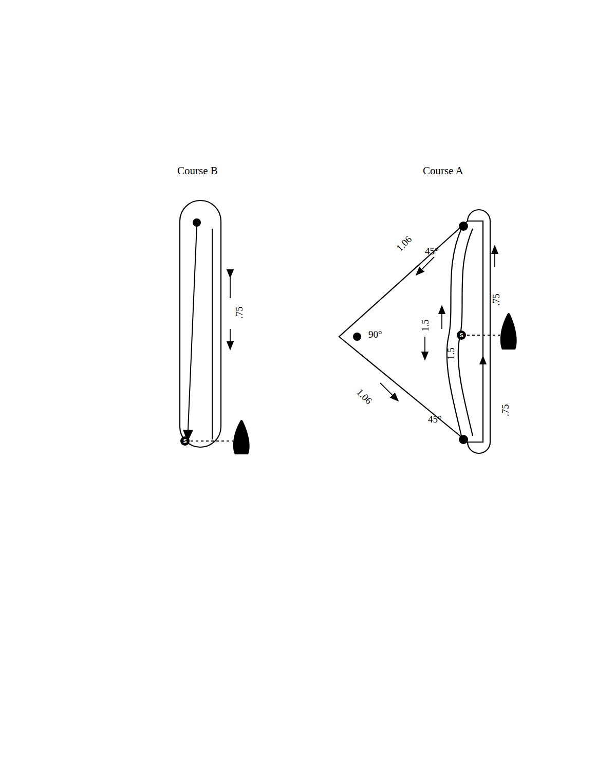Course B
Course A
S S
.75
1.06
1.06
45°
45°
90°
1.5
1.5
.75
.75